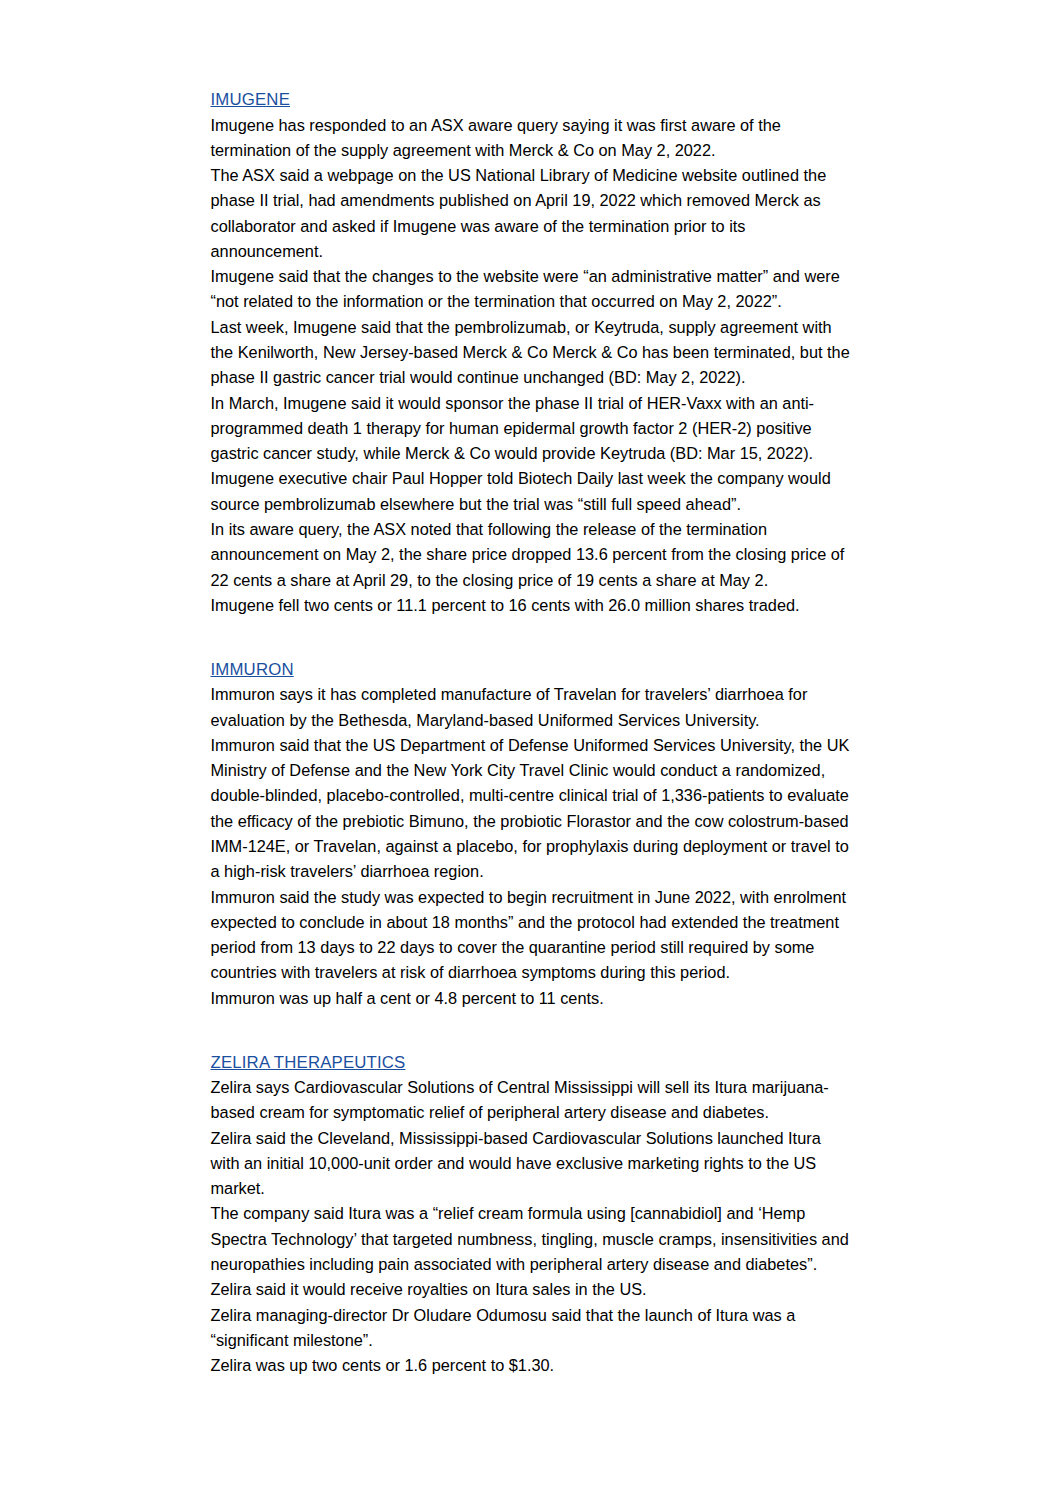IMUGENE
Imugene has responded to an ASX aware query saying it was first aware of the termination of the supply agreement with Merck & Co on May 2, 2022.
The ASX said a webpage on the US National Library of Medicine website outlined the phase II trial, had amendments published on April 19, 2022 which removed Merck as collaborator and asked if Imugene was aware of the termination prior to its announcement.
Imugene said that the changes to the website were “an administrative matter” and were “not related to the information or the termination that occurred on May 2, 2022”.
Last week, Imugene said that the pembrolizumab, or Keytruda, supply agreement with the Kenilworth, New Jersey-based Merck & Co Merck & Co has been terminated, but the phase II gastric cancer trial would continue unchanged (BD: May 2, 2022).
In March, Imugene said it would sponsor the phase II trial of HER-Vaxx with an anti-programmed death 1 therapy for human epidermal growth factor 2 (HER-2) positive gastric cancer study, while Merck & Co would provide Keytruda (BD: Mar 15, 2022).
Imugene executive chair Paul Hopper told Biotech Daily last week the company would source pembrolizumab elsewhere but the trial was “still full speed ahead”.
In its aware query, the ASX noted that following the release of the termination announcement on May 2, the share price dropped 13.6 percent from the closing price of 22 cents a share at April 29, to the closing price of 19 cents a share at May 2.
Imugene fell two cents or 11.1 percent to 16 cents with 26.0 million shares traded.
IMMURON
Immuron says it has completed manufacture of Travelan for travelers’ diarrhoea for evaluation by the Bethesda, Maryland-based Uniformed Services University.
Immuron said that the US Department of Defense Uniformed Services University, the UK Ministry of Defense and the New York City Travel Clinic would conduct a randomized, double-blinded, placebo-controlled, multi-centre clinical trial of 1,336-patients to evaluate the efficacy of the prebiotic Bimuno, the probiotic Florastor and the cow colostrum-based IMM-124E, or Travelan, against a placebo, for prophylaxis during deployment or travel to a high-risk travelers’ diarrhoea region.
Immuron said the study was expected to begin recruitment in June 2022, with enrolment expected to conclude in about 18 months” and the protocol had extended the treatment period from 13 days to 22 days to cover the quarantine period still required by some countries with travelers at risk of diarrhoea symptoms during this period.
Immuron was up half a cent or 4.8 percent to 11 cents.
ZELIRA THERAPEUTICS
Zelira says Cardiovascular Solutions of Central Mississippi will sell its Itura marijuana-based cream for symptomatic relief of peripheral artery disease and diabetes.
Zelira said the Cleveland, Mississippi-based Cardiovascular Solutions launched Itura with an initial 10,000-unit order and would have exclusive marketing rights to the US market.
The company said Itura was a “relief cream formula using [cannabidiol] and ‘Hemp Spectra Technology’ that targeted numbness, tingling, muscle cramps, insensitivities and neuropathies including pain associated with peripheral artery disease and diabetes”.
Zelira said it would receive royalties on Itura sales in the US.
Zelira managing-director Dr Oludare Odumosu said that the launch of Itura was a “significant milestone”.
Zelira was up two cents or 1.6 percent to $1.30.